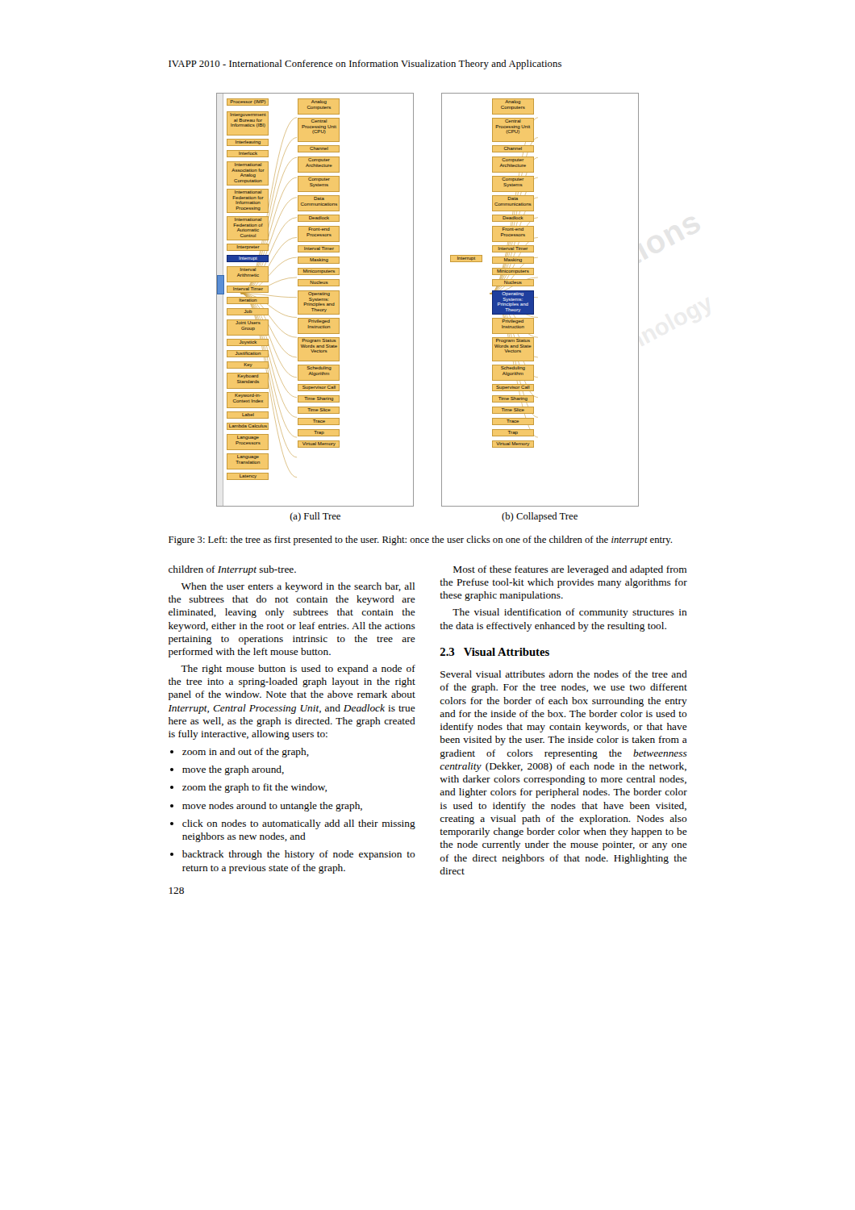IVAPP 2010 - International Conference on Information Visualization Theory and Applications
Publications
Technology
Processor (IMP)
Intergovernment al Bureau for Informatics (IBI)
Interleaving
Interlock
International Association for Analog Computation
International Federation for Information Processing
International Federation of Automatic Control
Interpreter
Interrupt
Interval Arithmetic
Interval Timer
Iteration
Job
Joint Users Group
Joystick
Justification
Key
Keyboard Standards
Keyword-in-Context Index
Label
Lambda Calculus
Language Processors
Language Translation
Latency
Analog Computers
Central Processing Unit (CPU)
Channel
Computer Architecture
Computer Systems
Data Communications
Deadlock
Front-end Processors
Interval Timer
Masking
Minicomputers
Nucleus
Operating Systems: Principles and Theory
Privileged Instruction
Program Status Words and State Vectors
Scheduling Algorithm
Supervisor Call
Time Sharing
Time Slice
Trace
Trap
Virtual Memory
Interrupt
Analog Computers
Central Processing Unit (CPU)
Channel
Computer Architecture
Computer Systems
Data Communications
Deadlock
Front-end Processors
Interval Timer
Masking
Minicomputers
Nucleus
Operating Systems: Principles and Theory
Privileged Instruction
Program Status Words and State Vectors
Scheduling Algorithm
Supervisor Call
Time Sharing
Time Slice
Trace
Trap
Virtual Memory
(a) Full Tree (b) Collapsed Tree
Figure 3: Left: the tree as first presented to the user. Right: once the user clicks on one of the children of the interrupt entry.
children of Interrupt sub-tree.
When the user enters a keyword in the search bar, all the subtrees that do not contain the keyword are eliminated, leaving only subtrees that contain the keyword, either in the root or leaf entries. All the actions pertaining to operations intrinsic to the tree are performed with the left mouse button.
The right mouse button is used to expand a node of the tree into a spring-loaded graph layout in the right panel of the window. Note that the above remark about Interrupt, Central Processing Unit, and Deadlock is true here as well, as the graph is directed. The graph created is fully interactive, allowing users to:
zoom in and out of the graph,
move the graph around,
zoom the graph to fit the window,
move nodes around to untangle the graph,
click on nodes to automatically add all their missing neighbors as new nodes, and
backtrack through the history of node expansion to return to a previous state of the graph.
Most of these features are leveraged and adapted from the Prefuse tool-kit which provides many algorithms for these graphic manipulations.
The visual identification of community structures in the data is effectively enhanced by the resulting tool.
2.3 Visual Attributes
Several visual attributes adorn the nodes of the tree and of the graph. For the tree nodes, we use two different colors for the border of each box surrounding the entry and for the inside of the box. The border color is used to identify nodes that may contain keywords, or that have been visited by the user. The inside color is taken from a gradient of colors representing the betweenness centrality (Dekker, 2008) of each node in the network, with darker colors corresponding to more central nodes, and lighter colors for peripheral nodes. The border color is used to identify the nodes that have been visited, creating a visual path of the exploration. Nodes also temporarily change border color when they happen to be the node currently under the mouse pointer, or any one of the direct neighbors of that node. Highlighting the direct
128